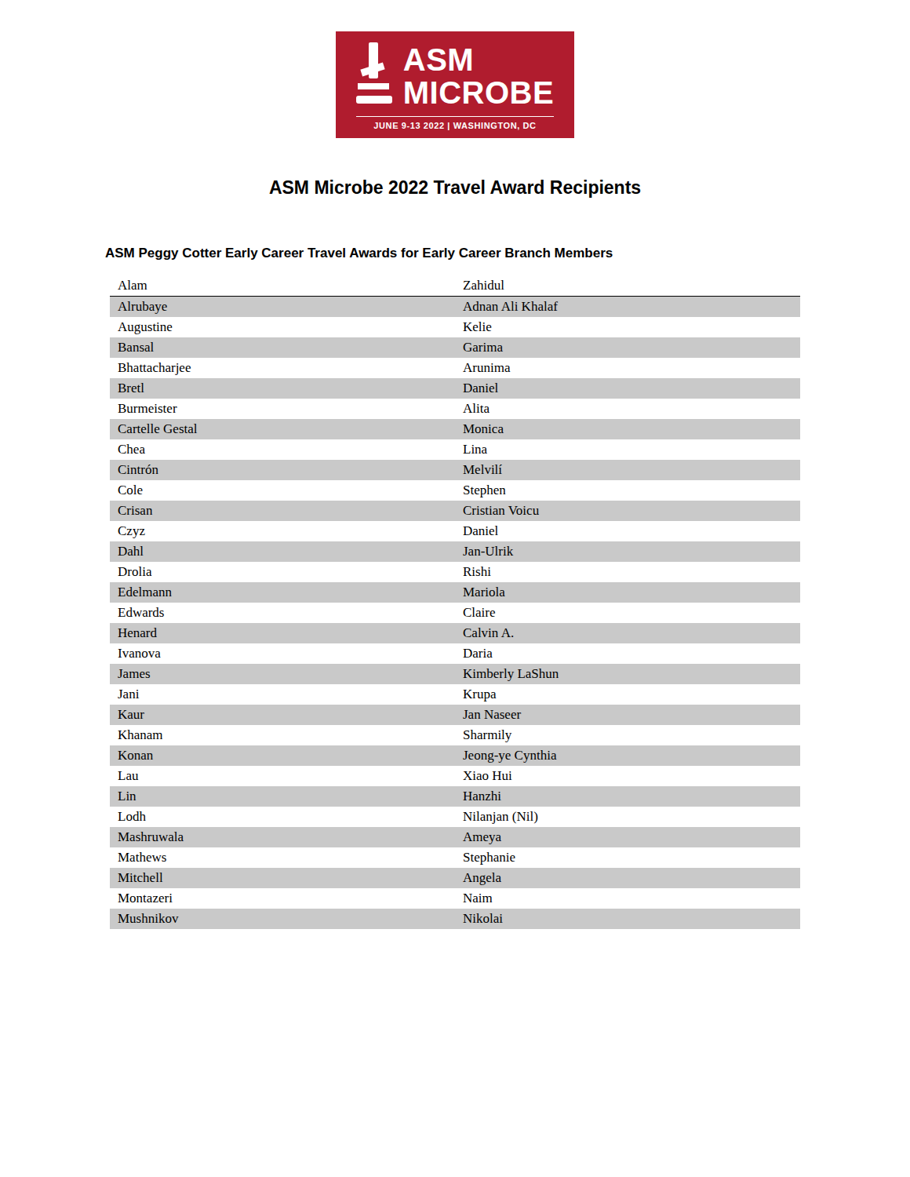ASM MICROBE
JUNE 9-13 2022 | WASHINGTON, DC
ASM Microbe 2022 Travel Award Recipients
ASM Peggy Cotter Early Career Travel Awards for Early Career Branch Members
| Alam | Zahidul |
| Alrubaye | Adnan Ali Khalaf |
| Augustine | Kelie |
| Bansal | Garima |
| Bhattacharjee | Arunima |
| Bretl | Daniel |
| Burmeister | Alita |
| Cartelle Gestal | Monica |
| Chea | Lina |
| Cintrón | Melvilí |
| Cole | Stephen |
| Crisan | Cristian Voicu |
| Czyz | Daniel |
| Dahl | Jan-Ulrik |
| Drolia | Rishi |
| Edelmann | Mariola |
| Edwards | Claire |
| Henard | Calvin A. |
| Ivanova | Daria |
| James | Kimberly LaShun |
| Jani | Krupa |
| Kaur | Jan Naseer |
| Khanam | Sharmily |
| Konan | Jeong-ye Cynthia |
| Lau | Xiao Hui |
| Lin | Hanzhi |
| Lodh | Nilanjan (Nil) |
| Mashruwala | Ameya |
| Mathews | Stephanie |
| Mitchell | Angela |
| Montazeri | Naim |
| Mushnikov | Nikolai |